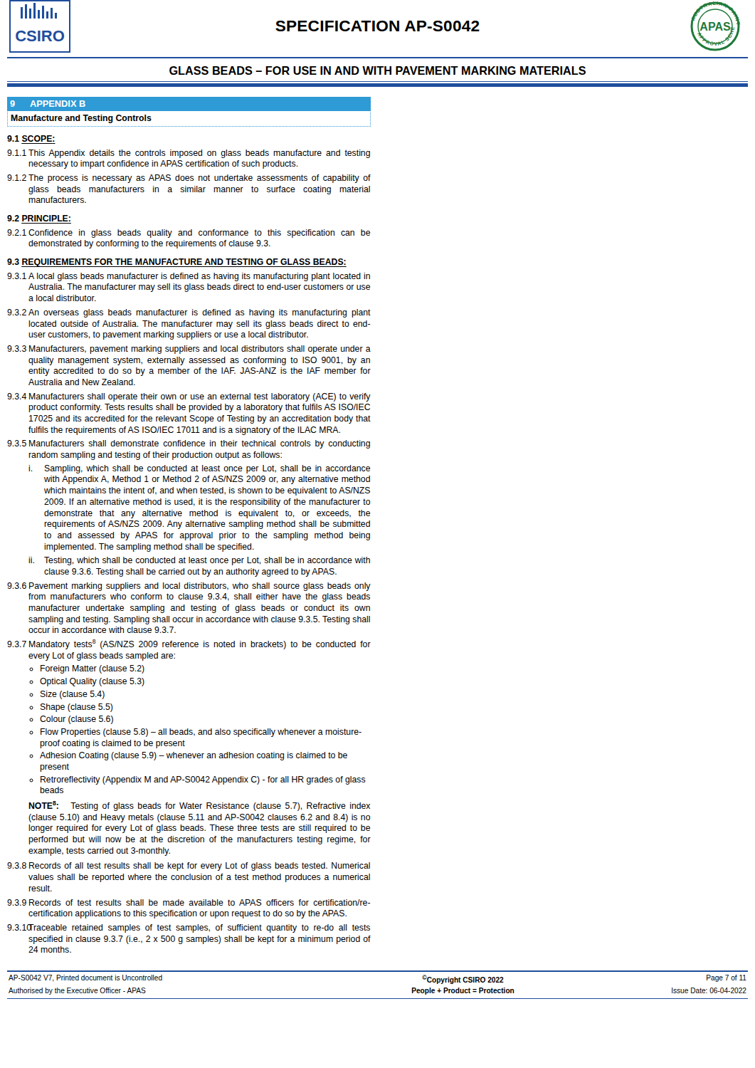CSIRO
SPECIFICATION AP-S0042
AUSTRALIAN PAINT APPROVAL SCHEME APAS
GLASS BEADS – FOR USE IN AND WITH PAVEMENT MARKING MATERIALS
9 APPENDIX B
Manufacture and Testing Controls
9.1 SCOPE:
9.1.1 This Appendix details the controls imposed on glass beads manufacture and testing necessary to impart confidence in APAS certification of such products.
9.1.2 The process is necessary as APAS does not undertake assessments of capability of glass beads manufacturers in a similar manner to surface coating material manufacturers.
9.2 PRINCIPLE:
9.2.1 Confidence in glass beads quality and conformance to this specification can be demonstrated by conforming to the requirements of clause 9.3.
9.3 REQUIREMENTS FOR THE MANUFACTURE AND TESTING OF GLASS BEADS:
9.3.1 A local glass beads manufacturer is defined as having its manufacturing plant located in Australia. The manufacturer may sell its glass beads direct to end-user customers or use a local distributor.
9.3.2 An overseas glass beads manufacturer is defined as having its manufacturing plant located outside of Australia. The manufacturer may sell its glass beads direct to end-user customers, to pavement marking suppliers or use a local distributor.
9.3.3 Manufacturers, pavement marking suppliers and local distributors shall operate under a quality management system, externally assessed as conforming to ISO 9001, by an entity accredited to do so by a member of the IAF. JAS-ANZ is the IAF member for Australia and New Zealand.
9.3.4 Manufacturers shall operate their own or use an external test laboratory (ACE) to verify product conformity. Tests results shall be provided by a laboratory that fulfils AS ISO/IEC 17025 and its accredited for the relevant Scope of Testing by an accreditation body that fulfils the requirements of AS ISO/IEC 17011 and is a signatory of the ILAC MRA.
9.3.5 Manufacturers shall demonstrate confidence in their technical controls by conducting random sampling and testing of their production output as follows:
i. Sampling, which shall be conducted at least once per Lot, shall be in accordance with Appendix A, Method 1 or Method 2 of AS/NZS 2009 or, any alternative method which maintains the intent of, and when tested, is shown to be equivalent to AS/NZS 2009. If an alternative method is used, it is the responsibility of the manufacturer to demonstrate that any alternative method is equivalent to, or exceeds, the requirements of AS/NZS 2009. Any alternative sampling method shall be submitted to and assessed by APAS for approval prior to the sampling method being implemented. The sampling method shall be specified.
ii. Testing, which shall be conducted at least once per Lot, shall be in accordance with clause 9.3.6. Testing shall be carried out by an authority agreed to by APAS.
9.3.6 Pavement marking suppliers and local distributors, who shall source glass beads only from manufacturers who conform to clause 9.3.4, shall either have the glass beads manufacturer undertake sampling and testing of glass beads or conduct its own sampling and testing. Sampling shall occur in accordance with clause 9.3.5. Testing shall occur in accordance with clause 9.3.7.
9.3.7 Mandatory tests8 (AS/NZS 2009 reference is noted in brackets) to be conducted for every Lot of glass beads sampled are:
Foreign Matter (clause 5.2)
Optical Quality (clause 5.3)
Size (clause 5.4)
Shape (clause 5.5)
Colour (clause 5.6)
Flow Properties (clause 5.8) – all beads, and also specifically whenever a moisture-proof coating is claimed to be present
Adhesion Coating (clause 5.9) – whenever an adhesion coating is claimed to be present
Retroreflectivity (Appendix M and AP-S0042 Appendix C) - for all HR grades of glass beads
NOTE8: Testing of glass beads for Water Resistance (clause 5.7), Refractive index (clause 5.10) and Heavy metals (clause 5.11 and AP-S0042 clauses 6.2 and 8.4) is no longer required for every Lot of glass beads. These three tests are still required to be performed but will now be at the discretion of the manufacturers testing regime, for example, tests carried out 3-monthly.
9.3.8 Records of all test results shall be kept for every Lot of glass beads tested. Numerical values shall be reported where the conclusion of a test method produces a numerical result.
9.3.9 Records of test results shall be made available to APAS officers for certification/re-certification applications to this specification or upon request to do so by the APAS.
9.3.10 Traceable retained samples of test samples, of sufficient quantity to re-do all tests specified in clause 9.3.7 (i.e., 2 x 500 g samples) shall be kept for a minimum period of 24 months.
| AP-S0042 V7, Printed document is Uncontrolled | © Copyright CSIRO 2022 | Page 7 of 11 |
| Authorised by the Executive Officer - APAS | People + Product = Protection | Issue Date: 06-04-2022 |